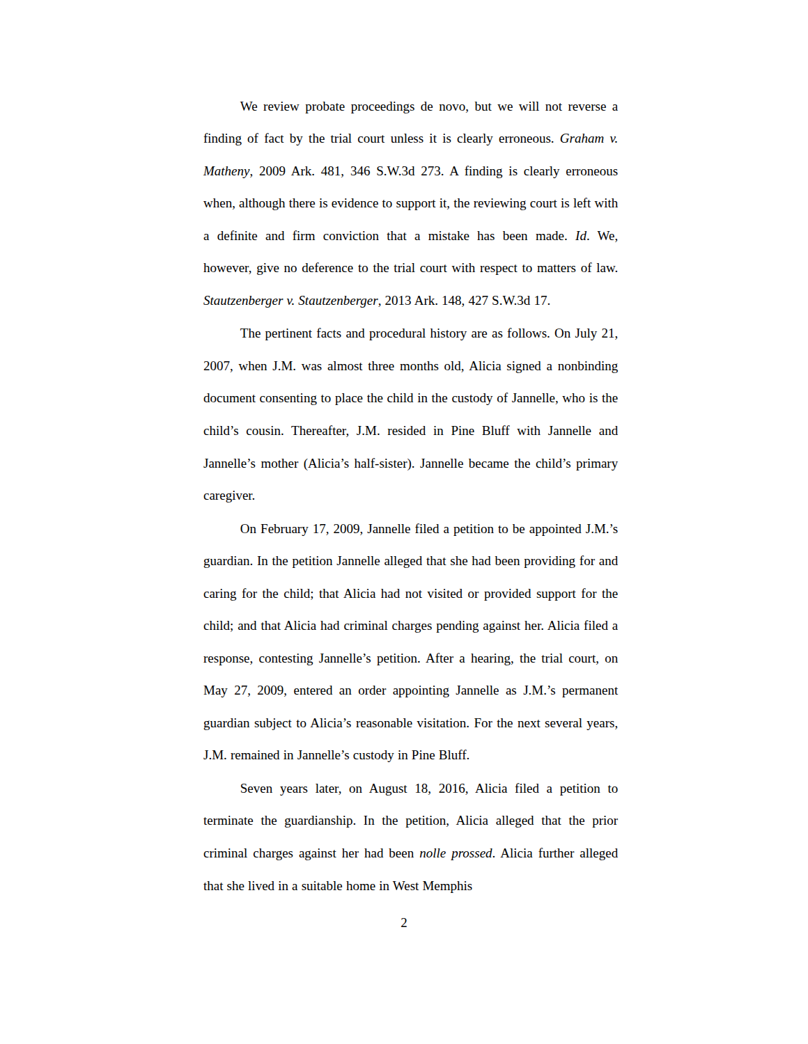We review probate proceedings de novo, but we will not reverse a finding of fact by the trial court unless it is clearly erroneous. Graham v. Matheny, 2009 Ark. 481, 346 S.W.3d 273. A finding is clearly erroneous when, although there is evidence to support it, the reviewing court is left with a definite and firm conviction that a mistake has been made. Id. We, however, give no deference to the trial court with respect to matters of law. Stautzenberger v. Stautzenberger, 2013 Ark. 148, 427 S.W.3d 17.
The pertinent facts and procedural history are as follows. On July 21, 2007, when J.M. was almost three months old, Alicia signed a nonbinding document consenting to place the child in the custody of Jannelle, who is the child’s cousin. Thereafter, J.M. resided in Pine Bluff with Jannelle and Jannelle’s mother (Alicia’s half-sister). Jannelle became the child’s primary caregiver.
On February 17, 2009, Jannelle filed a petition to be appointed J.M.’s guardian. In the petition Jannelle alleged that she had been providing for and caring for the child; that Alicia had not visited or provided support for the child; and that Alicia had criminal charges pending against her. Alicia filed a response, contesting Jannelle’s petition. After a hearing, the trial court, on May 27, 2009, entered an order appointing Jannelle as J.M.’s permanent guardian subject to Alicia’s reasonable visitation. For the next several years, J.M. remained in Jannelle’s custody in Pine Bluff.
Seven years later, on August 18, 2016, Alicia filed a petition to terminate the guardianship. In the petition, Alicia alleged that the prior criminal charges against her had been nolle prossed. Alicia further alleged that she lived in a suitable home in West Memphis
2